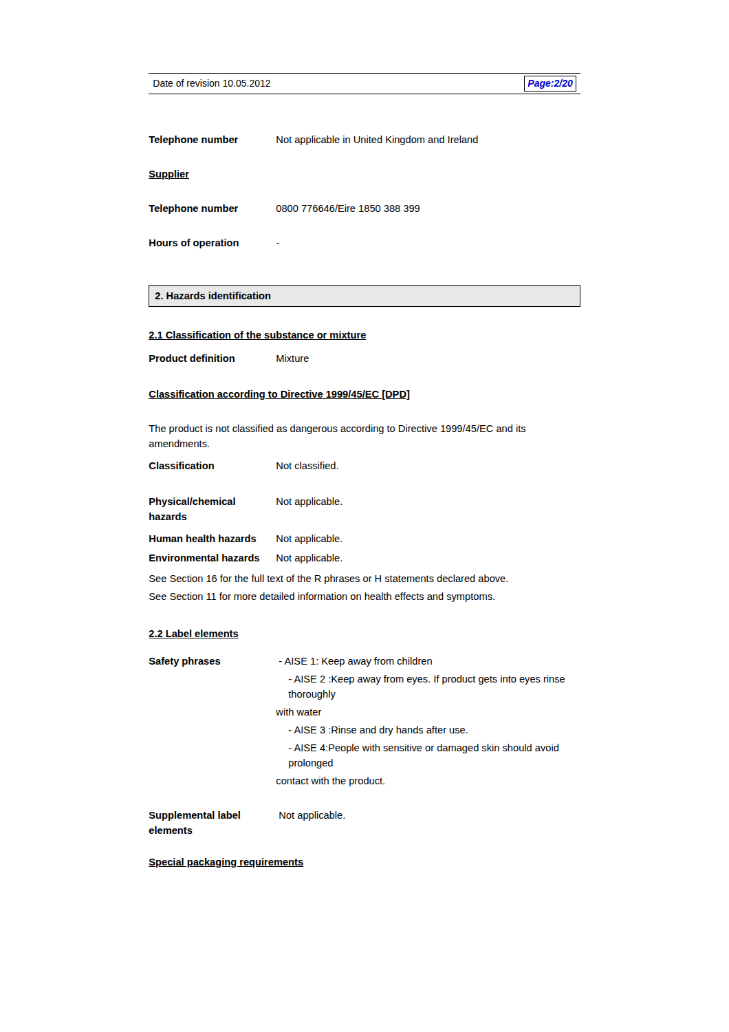Date of revision 10.05.2012 Page:2/20
Telephone number
Not applicable in United Kingdom and Ireland
Supplier
Telephone number
0800 776646/Eire 1850 388 399
Hours of operation
-
2. Hazards identification
2.1 Classification of the substance or mixture
Product definition
Mixture
Classification according to Directive 1999/45/EC [DPD]
The product is not classified as dangerous according to Directive 1999/45/EC and its amendments.
Classification
Not classified.
Physical/chemical
hazards
Not applicable.
Human health hazards
Not applicable.
Environmental hazards
Not applicable.
See Section 16 for the full text of the R phrases or H statements declared above.
See Section 11 for more detailed information on health effects and symptoms.
2.2 Label elements
Safety phrases
- AISE 1: Keep away from children
- AISE 2 :Keep away from eyes. If product gets into eyes rinse thoroughly
with water
- AISE 3 :Rinse and dry hands after use.
- AISE 4:People with sensitive or damaged skin should avoid prolonged
contact with the product.
Supplemental label
elements
Not applicable.
Special packaging requirements